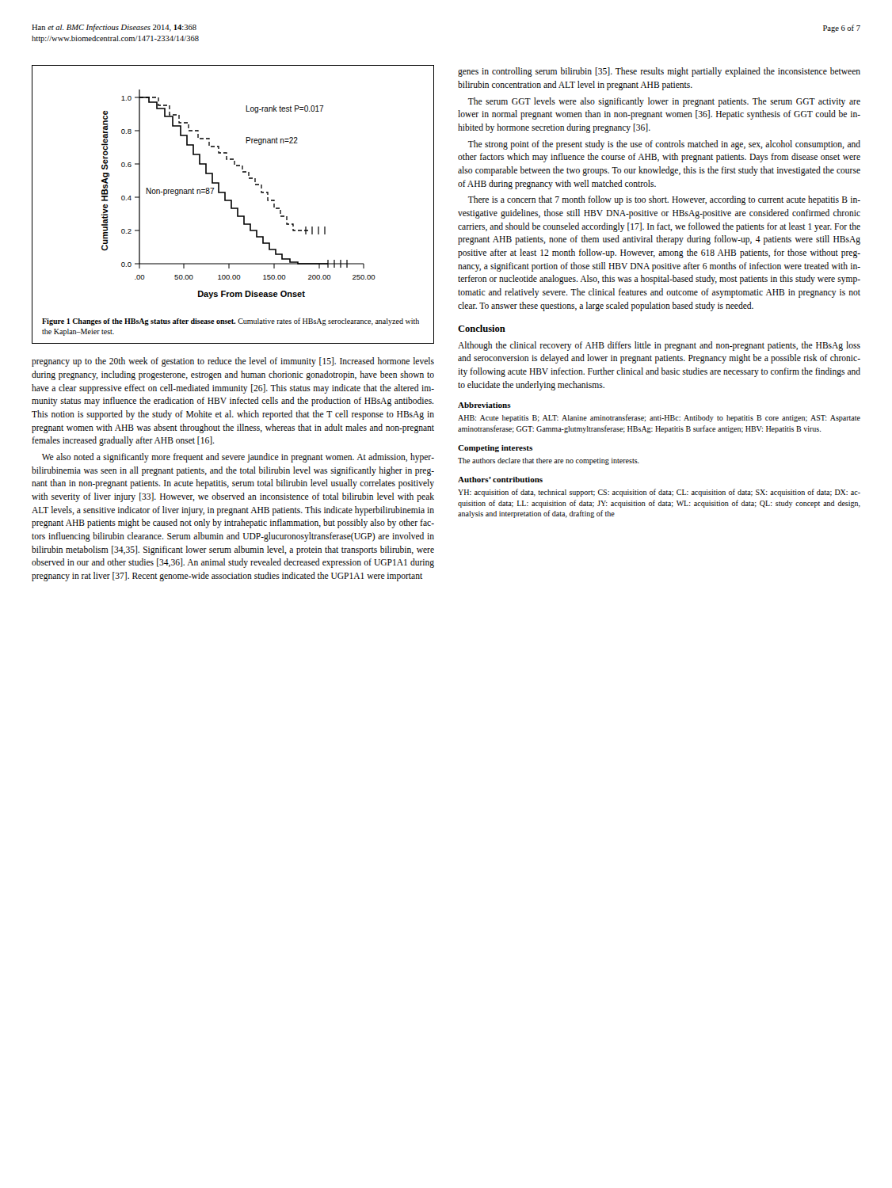Han et al. BMC Infectious Diseases 2014, 14:368
http://www.biomedcentral.com/1471-2334/14/368
Page 6 of 7
1.0 0.8 0.6 0.4 0.2 0.0 .00 50.00 100.00 150.00 200.00 250.00 Cumulative HBsAg Seroclearance Days From Disease Onset Log-rank test P=0.017 Pregnant n=22 Non-pregnant n=87
Figure 1 Changes of the HBsAg status after disease onset. Cumulative rates of HBsAg seroclearance, analyzed with the Kaplan–Meier test.
pregnancy up to the 20th week of gestation to reduce the level of immunity [15]. Increased hormone levels during pregnancy, including progesterone, estrogen and human chorionic gonadotropin, have been shown to have a clear suppressive effect on cell-mediated immunity [26]. This status may indicate that the altered immunity status may influence the eradication of HBV infected cells and the production of HBsAg antibodies. This notion is supported by the study of Mohite et al. which reported that the T cell response to HBsAg in pregnant women with AHB was absent throughout the illness, whereas that in adult males and non-pregnant females increased gradually after AHB onset [16].
We also noted a significantly more frequent and severe jaundice in pregnant women. At admission, hyperbilirubinemia was seen in all pregnant patients, and the total bilirubin level was significantly higher in pregnant than in non-pregnant patients. In acute hepatitis, serum total bilirubin level usually correlates positively with severity of liver injury [33]. However, we observed an inconsistence of total bilirubin level with peak ALT levels, a sensitive indicator of liver injury, in pregnant AHB patients. This indicate hyperbilirubinemia in pregnant AHB patients might be caused not only by intrahepatic inflammation, but possibly also by other factors influencing bilirubin clearance. Serum albumin and UDP-glucuronosyltransferase(UGP) are involved in bilirubin metabolism [34,35]. Significant lower serum albumin level, a protein that transports bilirubin, were observed in our and other studies [34,36]. An animal study revealed decreased expression of UGP1A1 during pregnancy in rat liver [37]. Recent genome-wide association studies indicated the UGP1A1 were important
genes in controlling serum bilirubin [35]. These results might partially explained the inconsistence between bilirubin concentration and ALT level in pregnant AHB patients.
The serum GGT levels were also significantly lower in pregnant patients. The serum GGT activity are lower in normal pregnant women than in non-pregnant women [36]. Hepatic synthesis of GGT could be inhibited by hormone secretion during pregnancy [36].
The strong point of the present study is the use of controls matched in age, sex, alcohol consumption, and other factors which may influence the course of AHB, with pregnant patients. Days from disease onset were also comparable between the two groups. To our knowledge, this is the first study that investigated the course of AHB during pregnancy with well matched controls.
There is a concern that 7 month follow up is too short. However, according to current acute hepatitis B investigative guidelines, those still HBV DNA-positive or HBsAg-positive are considered confirmed chronic carriers, and should be counseled accordingly [17]. In fact, we followed the patients for at least 1 year. For the pregnant AHB patients, none of them used antiviral therapy during follow-up, 4 patients were still HBsAg positive after at least 12 month follow-up. However, among the 618 AHB patients, for those without pregnancy, a significant portion of those still HBV DNA positive after 6 months of infection were treated with interferon or nucleotide analogues. Also, this was a hospital-based study, most patients in this study were symptomatic and relatively severe. The clinical features and outcome of asymptomatic AHB in pregnancy is not clear. To answer these questions, a large scaled population based study is needed.
Conclusion
Although the clinical recovery of AHB differs little in pregnant and non-pregnant patients, the HBsAg loss and seroconversion is delayed and lower in pregnant patients. Pregnancy might be a possible risk of chronicity following acute HBV infection. Further clinical and basic studies are necessary to confirm the findings and to elucidate the underlying mechanisms.
Abbreviations
AHB: Acute hepatitis B; ALT: Alanine aminotransferase; anti-HBc: Antibody to hepatitis B core antigen; AST: Aspartate aminotransferase; GGT: Gamma-glutmyltransferase; HBsAg: Hepatitis B surface antigen; HBV: Hepatitis B virus.
Competing interests
The authors declare that there are no competing interests.
Authors’ contributions
YH: acquisition of data, technical support; CS: acquisition of data; CL: acquisition of data; SX: acquisition of data; DX: acquisition of data; LL: acquisition of data; JY: acquisition of data; WL: acquisition of data; QL: study concept and design, analysis and interpretation of data, drafting of the